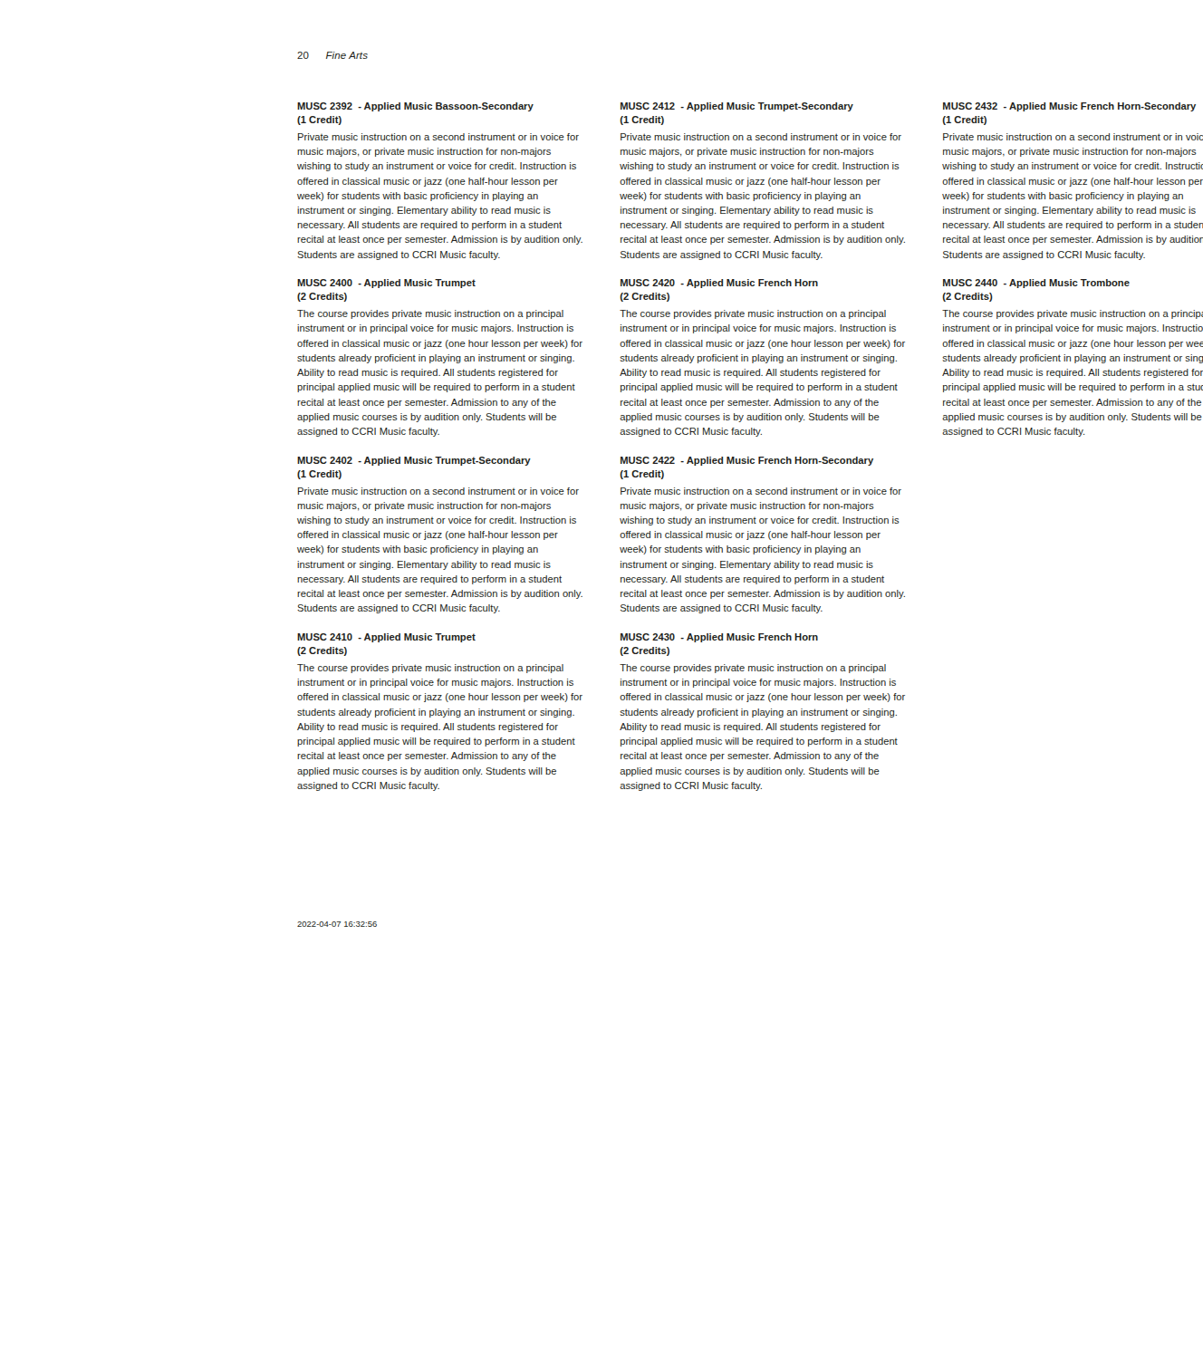20 Fine Arts
MUSC 2392 - Applied Music Bassoon-Secondary
(1 Credit)
Private music instruction on a second instrument or in voice for music majors, or private music instruction for non-majors wishing to study an instrument or voice for credit. Instruction is offered in classical music or jazz (one half-hour lesson per week) for students with basic proficiency in playing an instrument or singing. Elementary ability to read music is necessary. All students are required to perform in a student recital at least once per semester. Admission is by audition only. Students are assigned to CCRI Music faculty.
MUSC 2400 - Applied Music Trumpet
(2 Credits)
The course provides private music instruction on a principal instrument or in principal voice for music majors. Instruction is offered in classical music or jazz (one hour lesson per week) for students already proficient in playing an instrument or singing. Ability to read music is required. All students registered for principal applied music will be required to perform in a student recital at least once per semester. Admission to any of the applied music courses is by audition only. Students will be assigned to CCRI Music faculty.
MUSC 2402 - Applied Music Trumpet-Secondary
(1 Credit)
Private music instruction on a second instrument or in voice for music majors, or private music instruction for non-majors wishing to study an instrument or voice for credit. Instruction is offered in classical music or jazz (one half-hour lesson per week) for students with basic proficiency in playing an instrument or singing. Elementary ability to read music is necessary. All students are required to perform in a student recital at least once per semester. Admission is by audition only. Students are assigned to CCRI Music faculty.
MUSC 2410 - Applied Music Trumpet
(2 Credits)
The course provides private music instruction on a principal instrument or in principal voice for music majors. Instruction is offered in classical music or jazz (one hour lesson per week) for students already proficient in playing an instrument or singing. Ability to read music is required. All students registered for principal applied music will be required to perform in a student recital at least once per semester. Admission to any of the applied music courses is by audition only. Students will be assigned to CCRI Music faculty.
MUSC 2412 - Applied Music Trumpet-Secondary
(1 Credit)
Private music instruction on a second instrument or in voice for music majors, or private music instruction for non-majors wishing to study an instrument or voice for credit. Instruction is offered in classical music or jazz (one half-hour lesson per week) for students with basic proficiency in playing an instrument or singing. Elementary ability to read music is necessary. All students are required to perform in a student recital at least once per semester. Admission is by audition only. Students are assigned to CCRI Music faculty.
MUSC 2420 - Applied Music French Horn
(2 Credits)
The course provides private music instruction on a principal instrument or in principal voice for music majors. Instruction is offered in classical music or jazz (one hour lesson per week) for students already proficient in playing an instrument or singing. Ability to read music is required. All students registered for principal applied music will be required to perform in a student recital at least once per semester. Admission to any of the applied music courses is by audition only. Students will be assigned to CCRI Music faculty.
MUSC 2422 - Applied Music French Horn-Secondary
(1 Credit)
Private music instruction on a second instrument or in voice for music majors, or private music instruction for non-majors wishing to study an instrument or voice for credit. Instruction is offered in classical music or jazz (one half-hour lesson per week) for students with basic proficiency in playing an instrument or singing. Elementary ability to read music is necessary. All students are required to perform in a student recital at least once per semester. Admission is by audition only. Students are assigned to CCRI Music faculty.
MUSC 2430 - Applied Music French Horn
(2 Credits)
The course provides private music instruction on a principal instrument or in principal voice for music majors. Instruction is offered in classical music or jazz (one hour lesson per week) for students already proficient in playing an instrument or singing. Ability to read music is required. All students registered for principal applied music will be required to perform in a student recital at least once per semester. Admission to any of the applied music courses is by audition only. Students will be assigned to CCRI Music faculty.
MUSC 2432 - Applied Music French Horn-Secondary
(1 Credit)
Private music instruction on a second instrument or in voice for music majors, or private music instruction for non-majors wishing to study an instrument or voice for credit. Instruction is offered in classical music or jazz (one half-hour lesson per week) for students with basic proficiency in playing an instrument or singing. Elementary ability to read music is necessary. All students are required to perform in a student recital at least once per semester. Admission is by audition only. Students are assigned to CCRI Music faculty.
MUSC 2440 - Applied Music Trombone
(2 Credits)
The course provides private music instruction on a principal instrument or in principal voice for music majors. Instruction is offered in classical music or jazz (one hour lesson per week) for students already proficient in playing an instrument or singing. Ability to read music is required. All students registered for principal applied music will be required to perform in a student recital at least once per semester. Admission to any of the applied music courses is by audition only. Students will be assigned to CCRI Music faculty.
2022-04-07 16:32:56